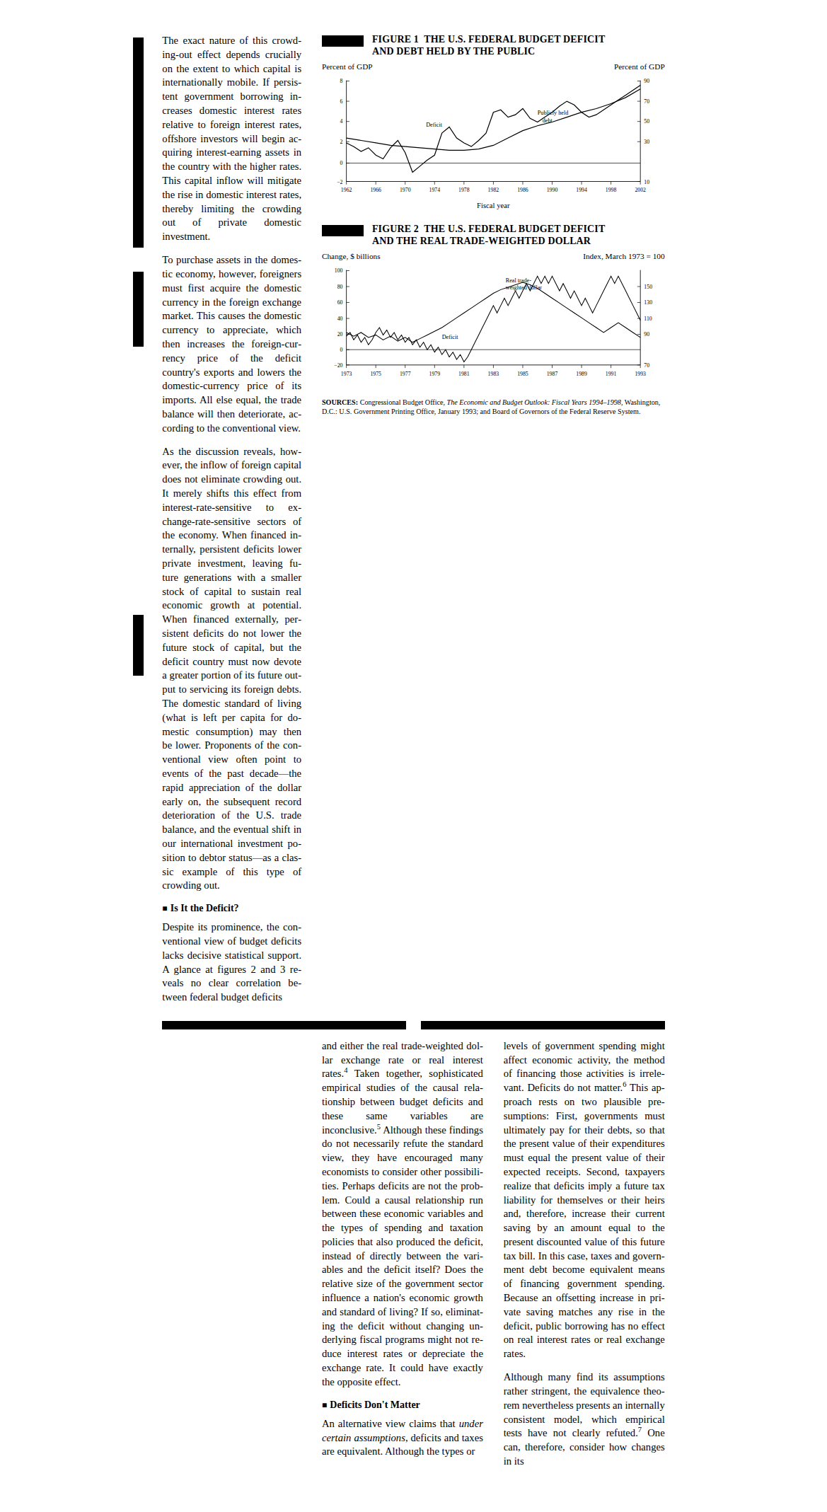The exact nature of this crowding-out effect depends crucially on the extent to which capital is internationally mobile. If persistent government borrowing increases domestic interest rates relative to foreign interest rates, offshore investors will begin acquiring interest-earning assets in the country with the higher rates. This capital inflow will mitigate the rise in domestic interest rates, thereby limiting the crowding out of private domestic investment.
To purchase assets in the domestic economy, however, foreigners must first acquire the domestic currency in the foreign exchange market. This causes the domestic currency to appreciate, which then increases the foreign-currency price of the deficit country's exports and lowers the domestic-currency price of its imports. All else equal, the trade balance will then deteriorate, according to the conventional view.
As the discussion reveals, however, the inflow of foreign capital does not eliminate crowding out. It merely shifts this effect from interest-rate-sensitive to exchange-rate-sensitive sectors of the economy. When financed internally, persistent deficits lower private investment, leaving future generations with a smaller stock of capital to sustain real economic growth at potential. When financed externally, persistent deficits do not lower the future stock of capital, but the deficit country must now devote a greater portion of its future output to servicing its foreign debts. The domestic standard of living (what is left per capita for domestic consumption) may then be lower. Proponents of the conventional view often point to events of the past decade—the rapid appreciation of the dollar early on, the subsequent record deterioration of the U.S. trade balance, and the eventual shift in our international investment position to debtor status—as a classic example of this type of crowding out.
Is It the Deficit?
Despite its prominence, the conventional view of budget deficits lacks decisive statistical support. A glance at figures 2 and 3 reveals no clear correlation between federal budget deficits
FIGURE 1 THE U.S. FEDERAL BUDGET DEFICITAND DEBT HELD BY THE PUBLIC
Percent of GDP Percent of GDP
8 6 4 2 0 −2 90 70 50 30 10 1962 1966 1970 1974 1978 1982 1986 1990 1994 1998 2002 Deficit Publicly held debt
Fiscal year
FIGURE 2 THE U.S. FEDERAL BUDGET DEFICITAND THE REAL TRADE-WEIGHTED DOLLAR
Change, $ billions Index, March 1973 = 100
100 80 60 40 20 0 −20 150 130 110 90 70 1973 1975 1977 1979 1981 1983 1985 1987 1989 1991 1993 Real trade- weighted dollar Deficit
SOURCES: Congressional Budget Office, The Economic and Budget Outlook: Fiscal Years 1994–1998, Washington, D.C.: U.S. Government Printing Office, January 1993; and Board of Governors of the Federal Reserve System.
and either the real trade-weighted dollar exchange rate or real interest rates.4 Taken together, sophisticated empirical studies of the causal relationship between budget deficits and these same variables are inconclusive.5 Although these findings do not necessarily refute the standard view, they have encouraged many economists to consider other possibilities. Perhaps deficits are not the problem. Could a causal relationship run between these economic variables and the types of spending and taxation policies that also produced the deficit, instead of directly between the variables and the deficit itself? Does the relative size of the government sector influence a nation's economic growth and standard of living? If so, eliminating the deficit without changing underlying fiscal programs might not reduce interest rates or depreciate the exchange rate. It could have exactly the opposite effect.
Deficits Don't Matter
An alternative view claims that under certain assumptions, deficits and taxes are equivalent. Although the types or
levels of government spending might affect economic activity, the method of financing those activities is irrelevant. Deficits do not matter.6 This approach rests on two plausible presumptions: First, governments must ultimately pay for their debts, so that the present value of their expenditures must equal the present value of their expected receipts. Second, taxpayers realize that deficits imply a future tax liability for themselves or their heirs and, therefore, increase their current saving by an amount equal to the present discounted value of this future tax bill. In this case, taxes and government debt become equivalent means of financing government spending. Because an offsetting increase in private saving matches any rise in the deficit, public borrowing has no effect on real interest rates or real exchange rates.
Although many find its assumptions rather stringent, the equivalence theorem nevertheless presents an internally consistent model, which empirical tests have not clearly refuted.7 One can, therefore, consider how changes in its